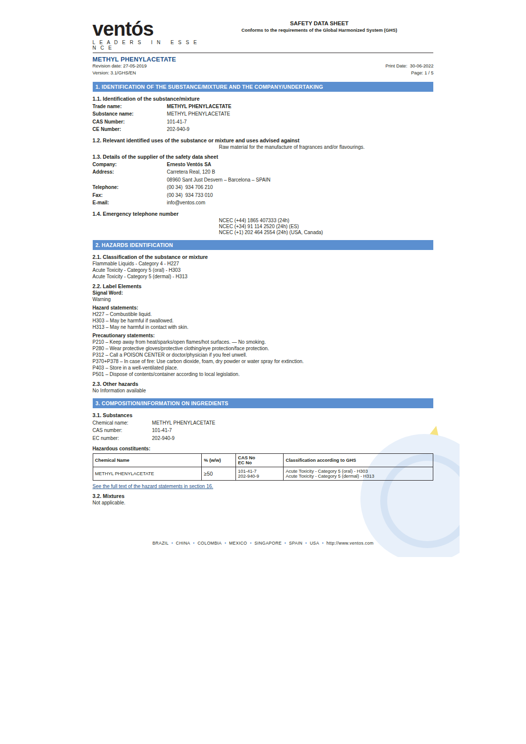ventós
L E A D E R S I N E S S E N C E
SAFETY DATA SHEET
Conforms to the requirements of the Global Harmonized System (GHS)
METHYL PHENYLACETATE
Revision date: 27-05-2019
Version: 3.1/GHS/EN
Print Date: 30-06-2022
Page: 1 / 5
1. IDENTIFICATION OF THE SUBSTANCE/MIXTURE AND THE COMPANY/UNDERTAKING
1.1. Identification of the substance/mixture
Trade name:
METHYL PHENYLACETATE
Substance name:
METHYL PHENYLACETATE
CAS Number:
101-41-7
CE Number:
202-940-9
1.2. Relevant identified uses of the substance or mixture and uses advised against
Raw material for the manufacture of fragrances and/or flavourings.
1.3. Details of the supplier of the safety data sheet
Company:
Ernesto Ventós SA
Address:
Carretera Real, 120 B
08960 Sant Just Desvern – Barcelona – SPAIN
Telephone:
(00 34) 934 706 210
Fax:
(00 34) 934 733 010
E-mail:
info@ventos.com
1.4. Emergency telephone number
NCEC (+44) 1865 407333 (24h)
NCEC (+34) 91 114 2520 (24h) (ES)
NCEC (+1) 202 464 2554 (24h) (USA, Canada)
2. HAZARDS IDENTIFICATION
2.1. Classification of the substance or mixture
Flammable Liquids - Category 4 - H227
Acute Toxicity - Category 5 (oral) - H303
Acute Toxicity - Category 5 (dermal) - H313
2.2. Label Elements
Signal Word:
Warning
Hazard statements:
H227 – Combustible liquid.
H303 – May be harmful if swallowed.
H313 – May ne harmful in contact with skin.
Precautionary statements:
P210 – Keep away from heat/sparks/open flames/hot surfaces. — No smoking.
P280 – Wear protective gloves/protective clothing/eye protection/face protection.
P312 – Call a POISON CENTER or doctor/physician if you feel unwell.
P370+P378 – In case of fire: Use carbon dioxide, foam, dry powder or water spray for extinction.
P403 – Store in a well-ventilated place.
P501 – Dispose of contents/container according to local legislation.
2.3. Other hazards
No Information available
3. COMPOSITION/INFORMATION ON INGREDIENTS
3.1. Substances
Chemical name:
METHYL PHENYLACETATE
CAS number:
101-41-7
EC number:
202-940-9
Hazardous constituents:
| Chemical Name | % (w/w) | CAS No EC No | Classification according to GHS |
| --- | --- | --- | --- |
| METHYL PHENYLACETATE | ≥50 | 101-41-7 202-940-9 | Acute Toxicity - Category 5 (oral) - H303 Acute Toxicity - Category 5 (dermal) - H313 |
See the full text of the hazard statements in section 16.
3.2. Mixtures
Not applicable.
BRAZIL • CHINA • COLOMBIA • MEXICO • SINGAPORE • SPAIN • USA • http://www.ventos.com